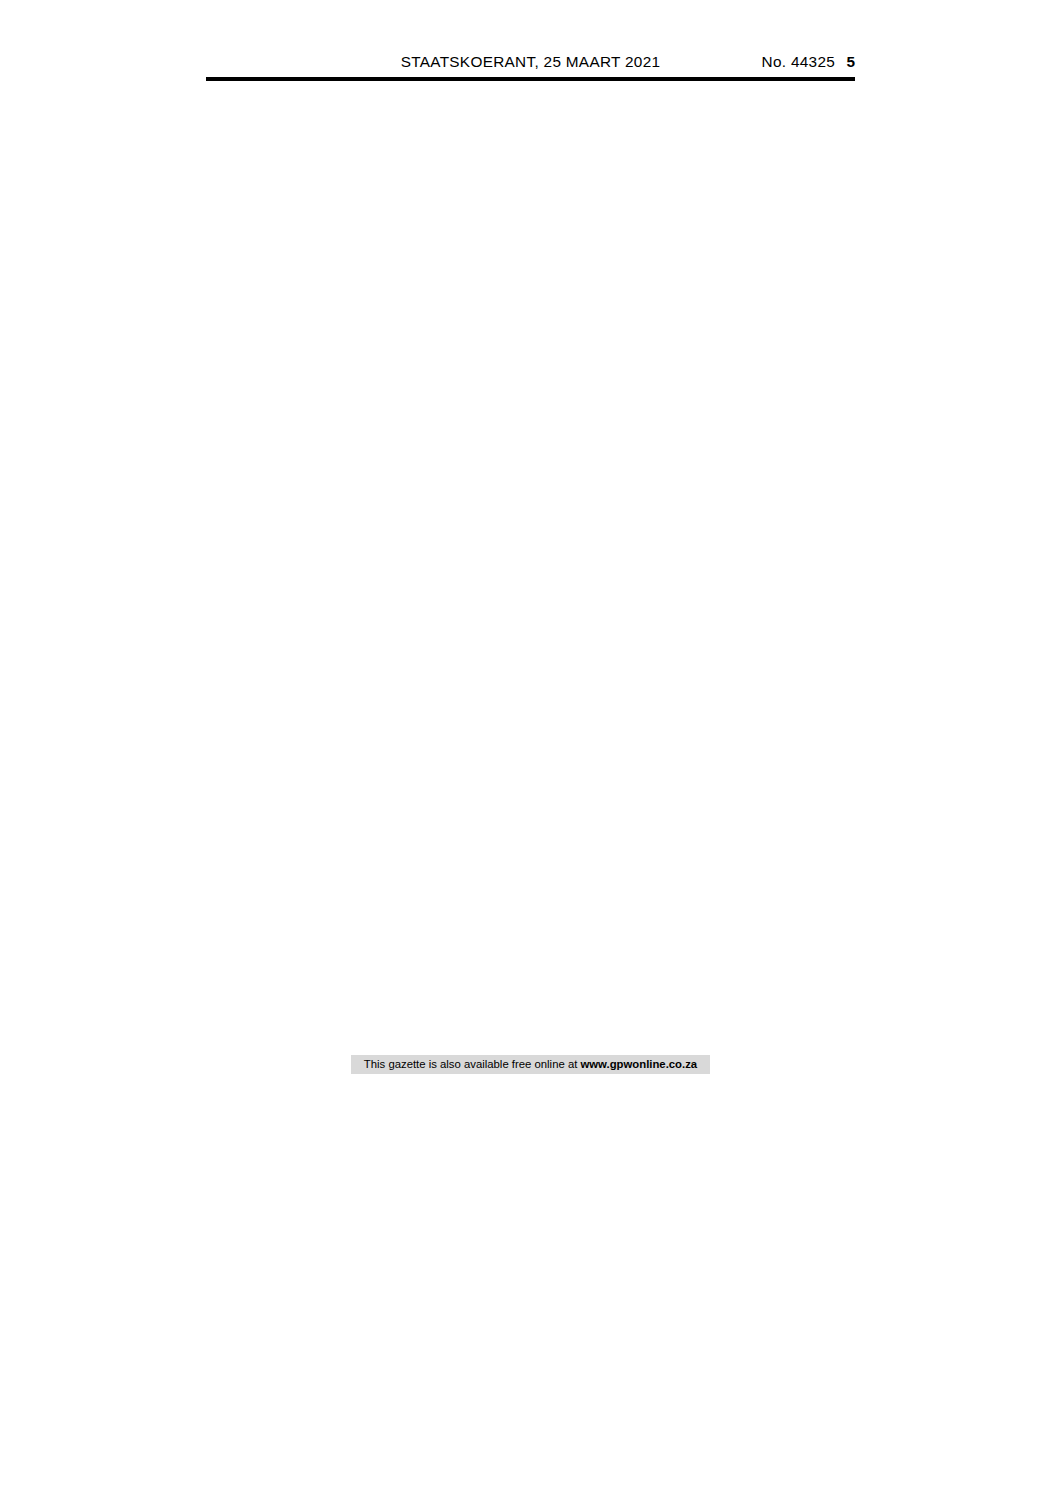STAATSKOERANT, 25 MAART 2021 No. 443255
This gazette is also available free online at www.gpwonline.co.za